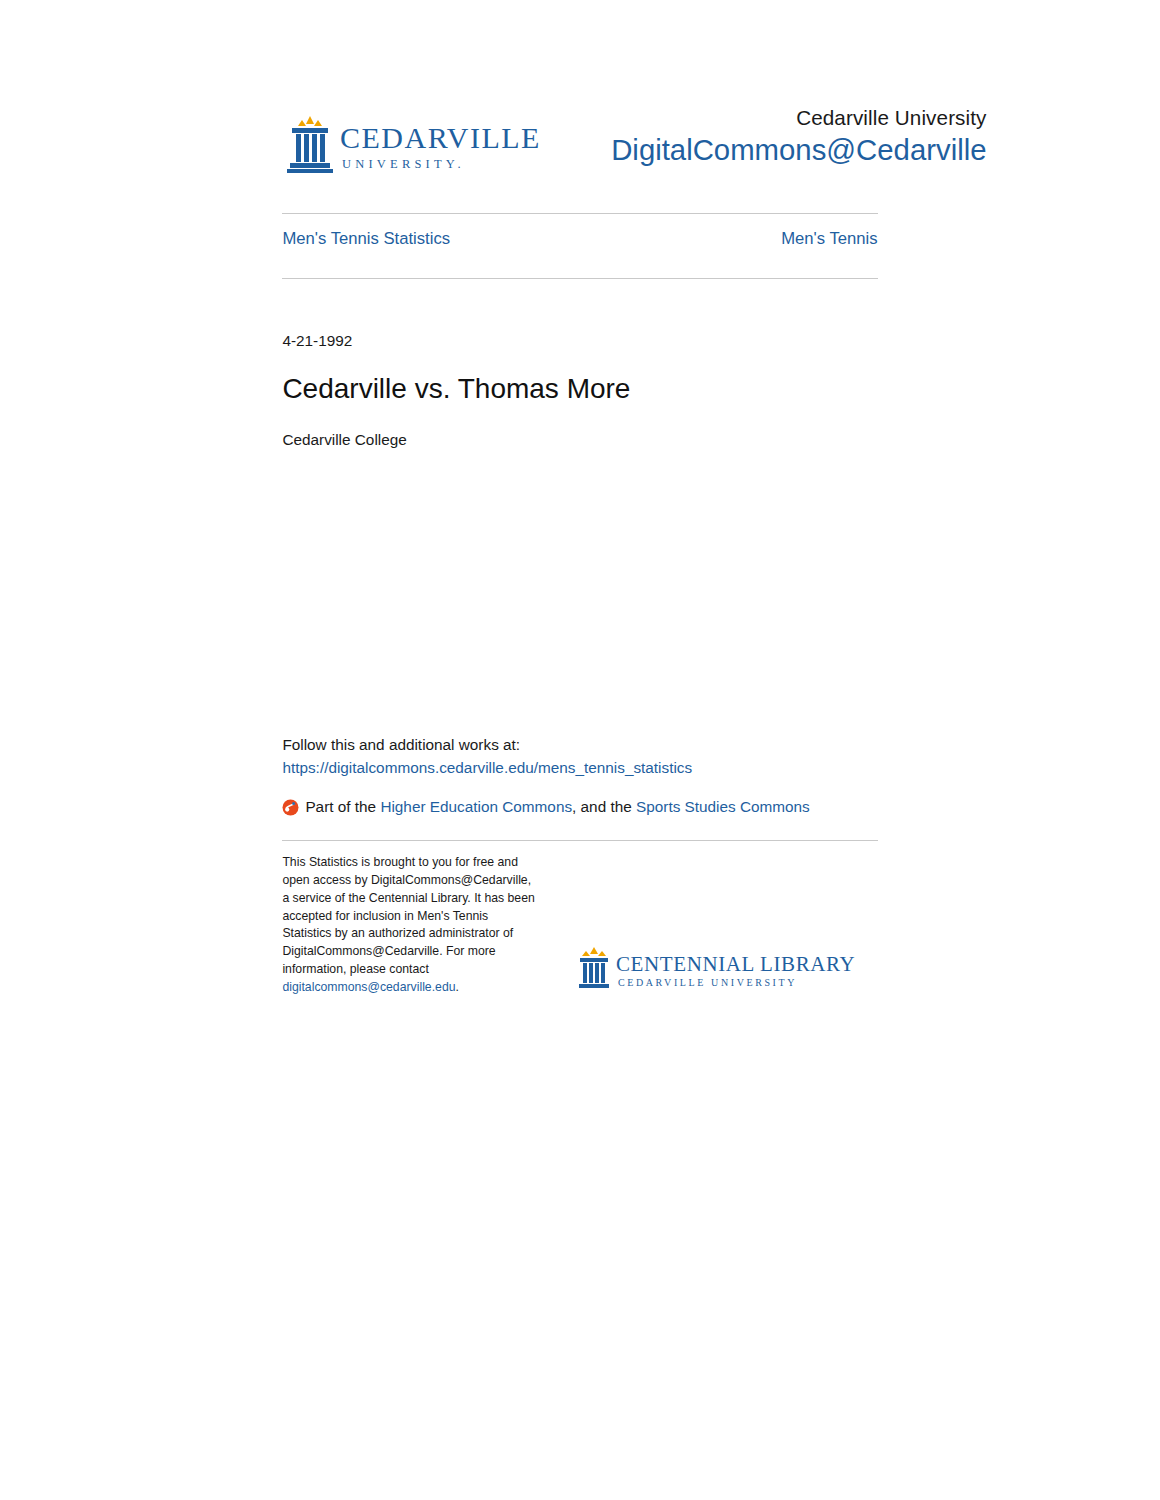CEDARVILLE UNIVERSITY.
Cedarville University
DigitalCommons@Cedarville
Men's Tennis Statistics Men's Tennis
4-21-1992
Cedarville vs. Thomas More
Cedarville College
Follow this and additional works at: https://digitalcommons.cedarville.edu/mens_tennis_statistics
Part of the Higher Education Commons, and the Sports Studies Commons
This Statistics is brought to you for free and open access by DigitalCommons@Cedarville, a service of the Centennial Library. It has been accepted for inclusion in Men's Tennis Statistics by an authorized administrator of DigitalCommons@Cedarville. For more information, please contact digitalcommons@cedarville.edu.
CENTENNIAL LIBRARY CEDARVILLE UNIVERSITY